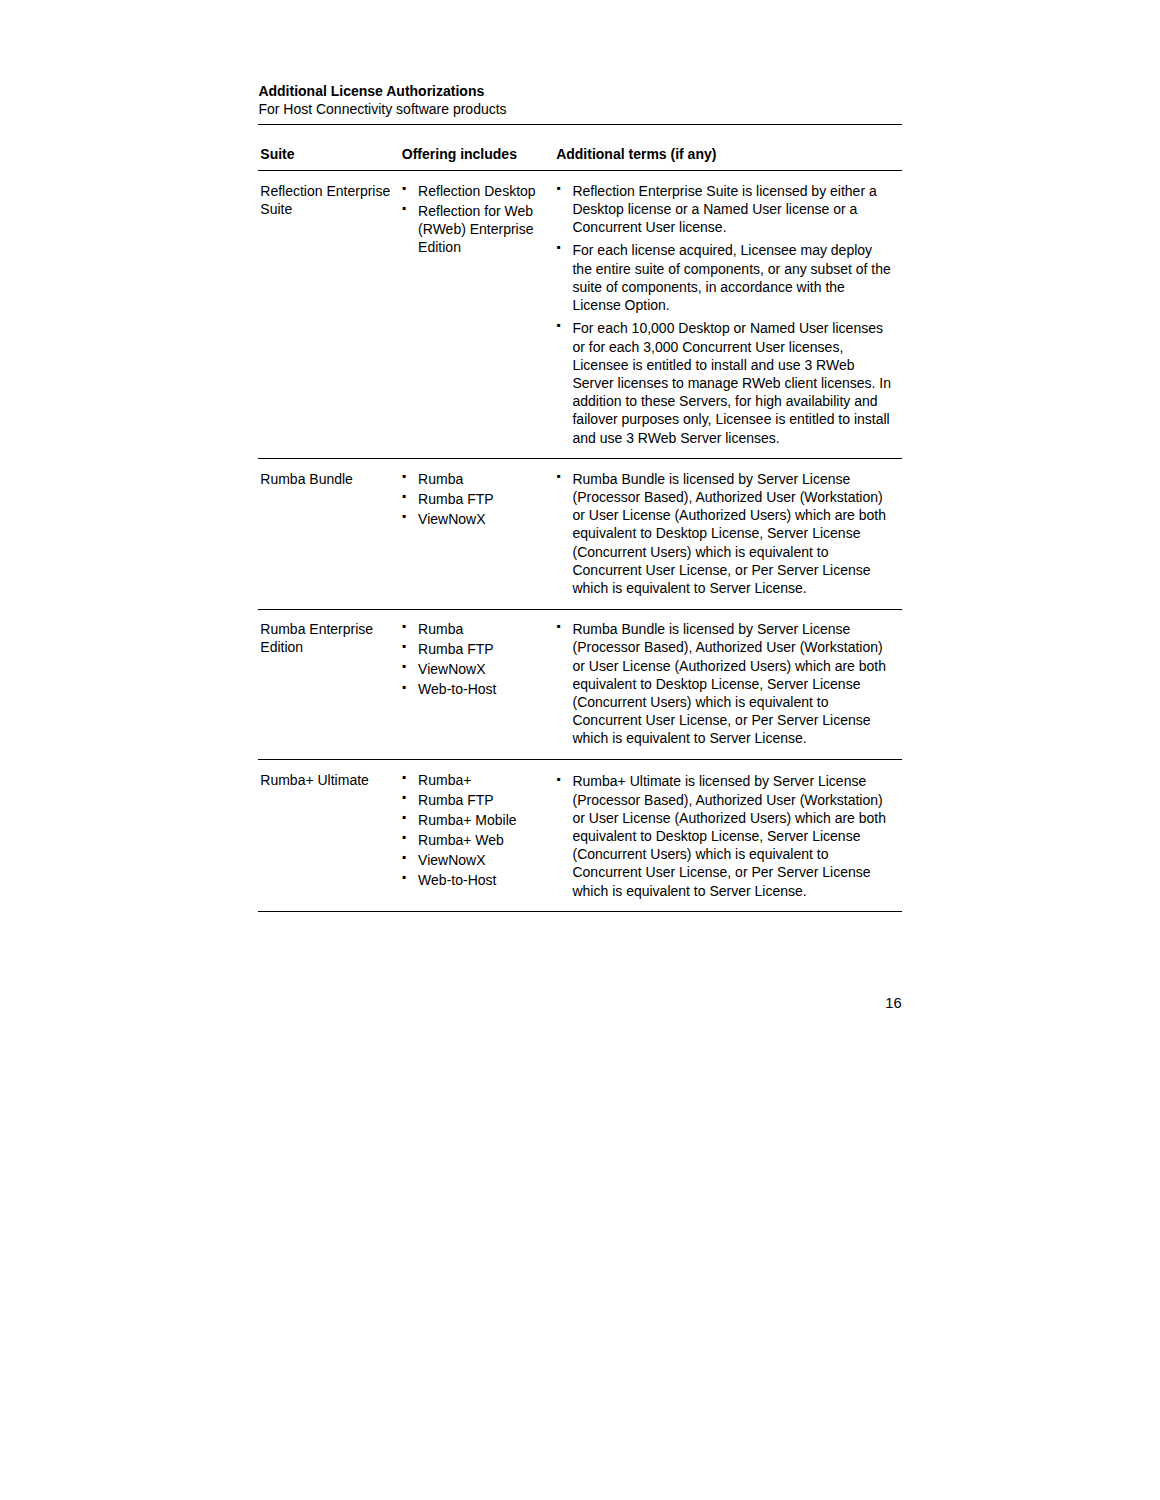Additional License Authorizations
For Host Connectivity software products
| Suite | Offering includes | Additional terms (if any) |
| --- | --- | --- |
| Reflection Enterprise Suite | Reflection Desktop Reflection for Web (RWeb) Enterprise Edition | Reflection Enterprise Suite is licensed by either a Desktop license or a Named User license or a Concurrent User license. For each license acquired, Licensee may deploy the entire suite of components, or any subset of the suite of components, in accordance with the License Option. For each 10,000 Desktop or Named User licenses or for each 3,000 Concurrent User licenses, Licensee is entitled to install and use 3 RWeb Server licenses to manage RWeb client licenses. In addition to these Servers, for high availability and failover purposes only, Licensee is entitled to install and use 3 RWeb Server licenses. |
| Rumba Bundle | Rumba Rumba FTP ViewNowX | Rumba Bundle is licensed by Server License (Processor Based), Authorized User (Workstation) or User License (Authorized Users) which are both equivalent to Desktop License, Server License (Concurrent Users) which is equivalent to Concurrent User License, or Per Server License which is equivalent to Server License. |
| Rumba Enterprise Edition | Rumba Rumba FTP ViewNowX Web-to-Host | Rumba Bundle is licensed by Server License (Processor Based), Authorized User (Workstation) or User License (Authorized Users) which are both equivalent to Desktop License, Server License (Concurrent Users) which is equivalent to Concurrent User License, or Per Server License which is equivalent to Server License. |
| Rumba+ Ultimate | Rumba+ Rumba FTP Rumba+ Mobile Rumba+ Web ViewNowX Web-to-Host | Rumba+ Ultimate is licensed by Server License (Processor Based), Authorized User (Workstation) or User License (Authorized Users) which are both equivalent to Desktop License, Server License (Concurrent Users) which is equivalent to Concurrent User License, or Per Server License which is equivalent to Server License. |
16